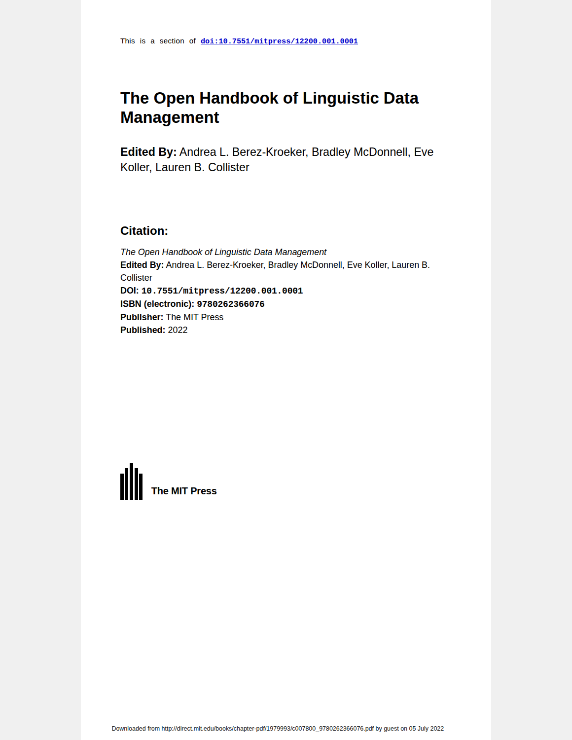This is a section of doi:10.7551/mitpress/12200.001.0001
The Open Handbook of Linguistic Data Management
Edited By: Andrea L. Berez-Kroeker, Bradley McDonnell, Eve Koller, Lauren B. Collister
Citation:
The Open Handbook of Linguistic Data Management
Edited By: Andrea L. Berez-Kroeker, Bradley McDonnell, Eve Koller, Lauren B. Collister
DOI: 10.7551/mitpress/12200.001.0001
ISBN (electronic): 9780262366076
Publisher: The MIT Press
Published: 2022
The MIT Press
Downloaded from http://direct.mit.edu/books/chapter-pdf/1979993/c007800_9780262366076.pdf by guest on 05 July 2022